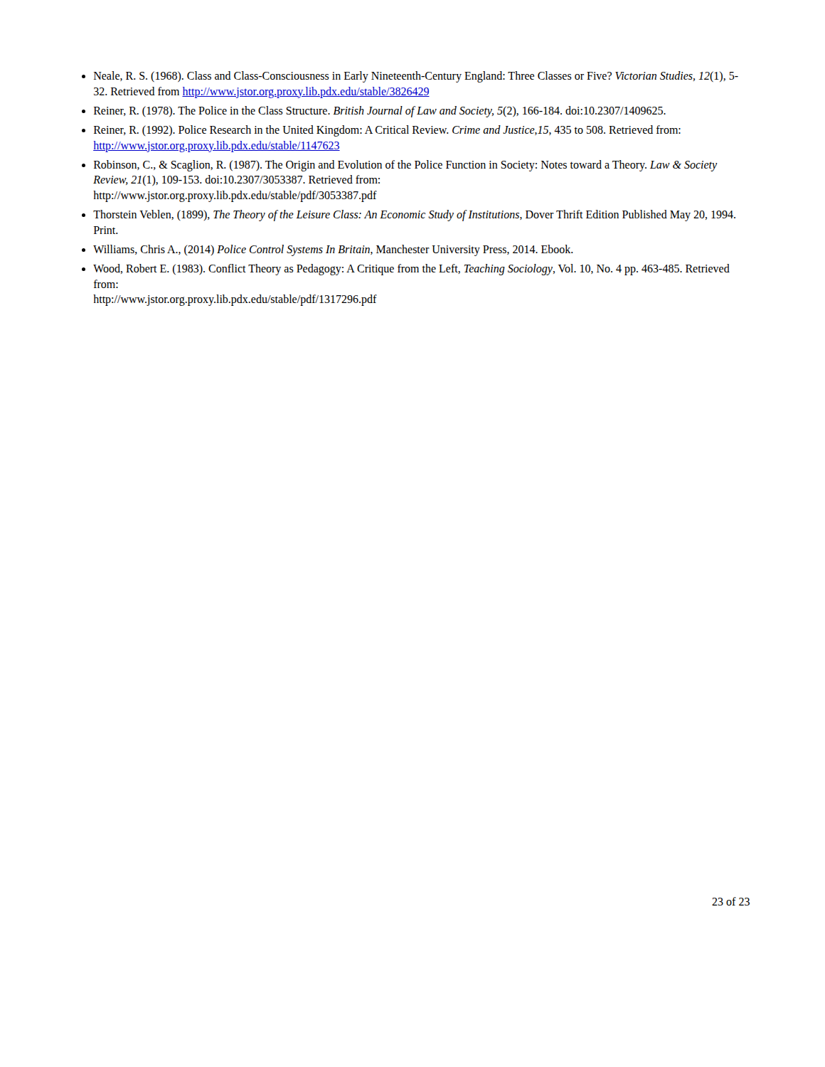Neale, R. S. (1968). Class and Class-Consciousness in Early Nineteenth-Century England: Three Classes or Five? Victorian Studies, 12(1), 5-32. Retrieved from http://www.jstor.org.proxy.lib.pdx.edu/stable/3826429
Reiner, R. (1978). The Police in the Class Structure. British Journal of Law and Society, 5(2), 166-184. doi:10.2307/1409625.
Reiner, R. (1992). Police Research in the United Kingdom: A Critical Review. Crime and Justice,15, 435 to 508. Retrieved from:
http://www.jstor.org.proxy.lib.pdx.edu/stable/1147623
Robinson, C., & Scaglion, R. (1987). The Origin and Evolution of the Police Function in Society: Notes toward a Theory. Law & Society Review, 21(1), 109-153. doi:10.2307/3053387. Retrieved from:
http://www.jstor.org.proxy.lib.pdx.edu/stable/pdf/3053387.pdf
Thorstein Veblen, (1899), The Theory of the Leisure Class: An Economic Study of Institutions, Dover Thrift Edition Published May 20, 1994. Print.
Williams, Chris A., (2014) Police Control Systems In Britain, Manchester University Press, 2014. Ebook.
Wood, Robert E. (1983). Conflict Theory as Pedagogy: A Critique from the Left, Teaching Sociology, Vol. 10, No. 4 pp. 463-485. Retrieved from:
http://www.jstor.org.proxy.lib.pdx.edu/stable/pdf/1317296.pdf
23 of 23